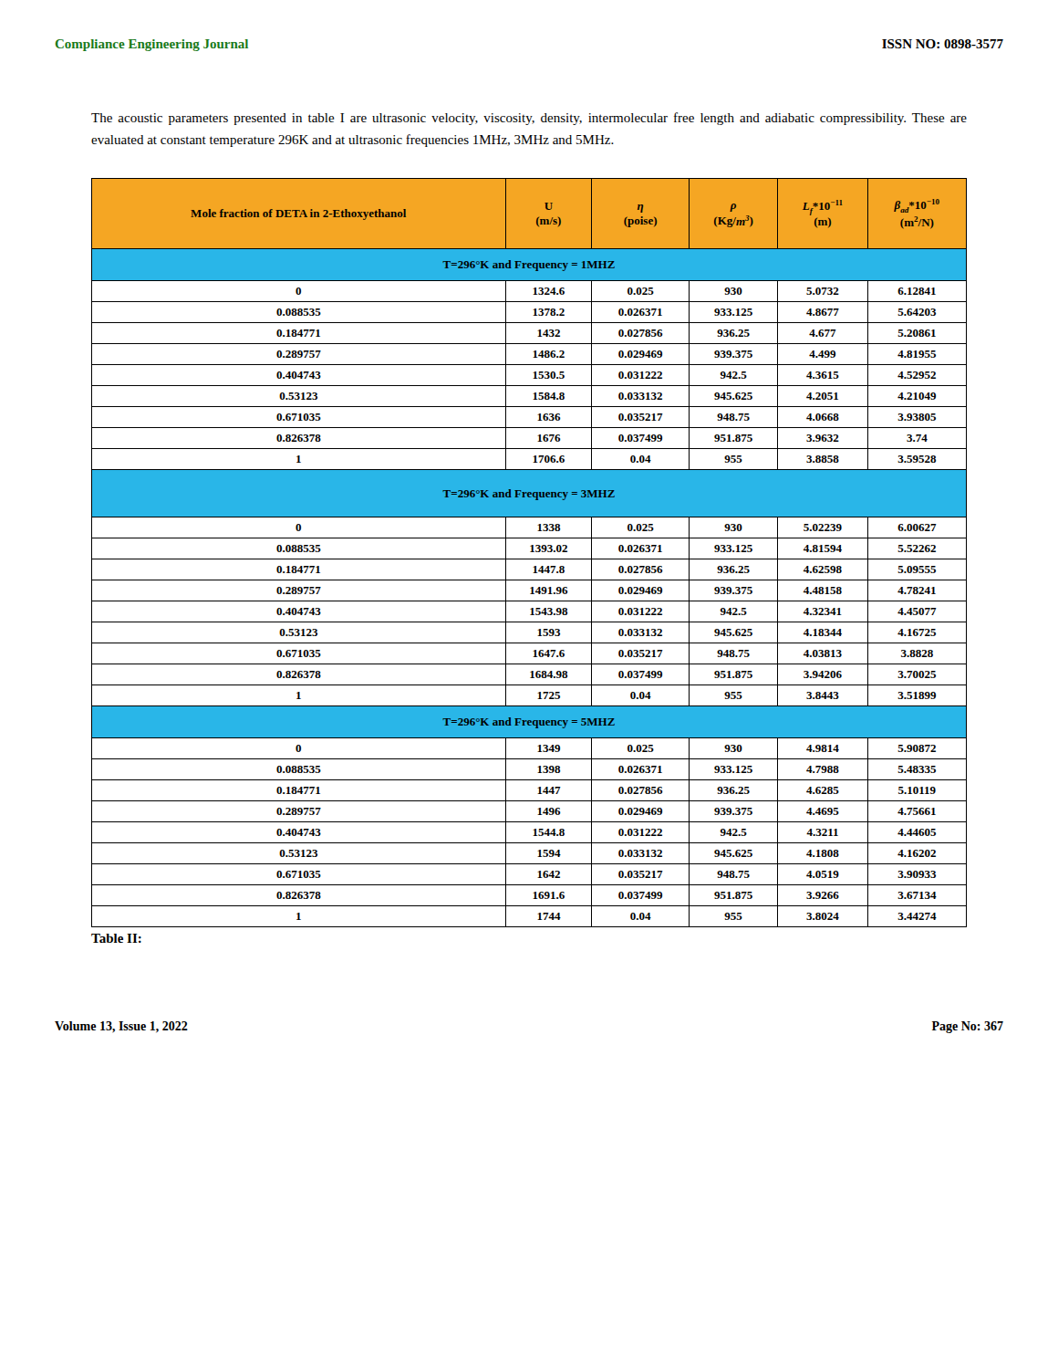Compliance Engineering Journal ISSN NO: 0898-3577
The acoustic parameters presented in table I are ultrasonic velocity, viscosity, density, intermolecular free length and adiabatic compressibility. These are evaluated at constant temperature 296K and at ultrasonic frequencies 1MHz, 3MHz and 5MHz.
| Mole fraction of DETA in 2-Ethoxyethanol | U (m/s) | η (poise) | ρ (Kg/ m 3 ) | L f *10 −11 (m) | β ad *10 −10 (m 2 /N) |
| --- | --- | --- | --- | --- | --- |
| T=296°K and Frequency = 1MHZ |
| 0 | 1324.6 | 0.025 | 930 | 5.0732 | 6.12841 |
| 0.088535 | 1378.2 | 0.026371 | 933.125 | 4.8677 | 5.64203 |
| 0.184771 | 1432 | 0.027856 | 936.25 | 4.677 | 5.20861 |
| 0.289757 | 1486.2 | 0.029469 | 939.375 | 4.499 | 4.81955 |
| 0.404743 | 1530.5 | 0.031222 | 942.5 | 4.3615 | 4.52952 |
| 0.53123 | 1584.8 | 0.033132 | 945.625 | 4.2051 | 4.21049 |
| 0.671035 | 1636 | 0.035217 | 948.75 | 4.0668 | 3.93805 |
| 0.826378 | 1676 | 0.037499 | 951.875 | 3.9632 | 3.74 |
| 1 | 1706.6 | 0.04 | 955 | 3.8858 | 3.59528 |
| T=296°K and Frequency = 3MHZ |
| 0 | 1338 | 0.025 | 930 | 5.02239 | 6.00627 |
| 0.088535 | 1393.02 | 0.026371 | 933.125 | 4.81594 | 5.52262 |
| 0.184771 | 1447.8 | 0.027856 | 936.25 | 4.62598 | 5.09555 |
| 0.289757 | 1491.96 | 0.029469 | 939.375 | 4.48158 | 4.78241 |
| 0.404743 | 1543.98 | 0.031222 | 942.5 | 4.32341 | 4.45077 |
| 0.53123 | 1593 | 0.033132 | 945.625 | 4.18344 | 4.16725 |
| 0.671035 | 1647.6 | 0.035217 | 948.75 | 4.03813 | 3.8828 |
| 0.826378 | 1684.98 | 0.037499 | 951.875 | 3.94206 | 3.70025 |
| 1 | 1725 | 0.04 | 955 | 3.8443 | 3.51899 |
| T=296°K and Frequency = 5MHZ |
| 0 | 1349 | 0.025 | 930 | 4.9814 | 5.90872 |
| 0.088535 | 1398 | 0.026371 | 933.125 | 4.7988 | 5.48335 |
| 0.184771 | 1447 | 0.027856 | 936.25 | 4.6285 | 5.10119 |
| 0.289757 | 1496 | 0.029469 | 939.375 | 4.4695 | 4.75661 |
| 0.404743 | 1544.8 | 0.031222 | 942.5 | 4.3211 | 4.44605 |
| 0.53123 | 1594 | 0.033132 | 945.625 | 4.1808 | 4.16202 |
| 0.671035 | 1642 | 0.035217 | 948.75 | 4.0519 | 3.90933 |
| 0.826378 | 1691.6 | 0.037499 | 951.875 | 3.9266 | 3.67134 |
| 1 | 1744 | 0.04 | 955 | 3.8024 | 3.44274 |
Table II:
Volume 13, Issue 1, 2022 Page No: 367